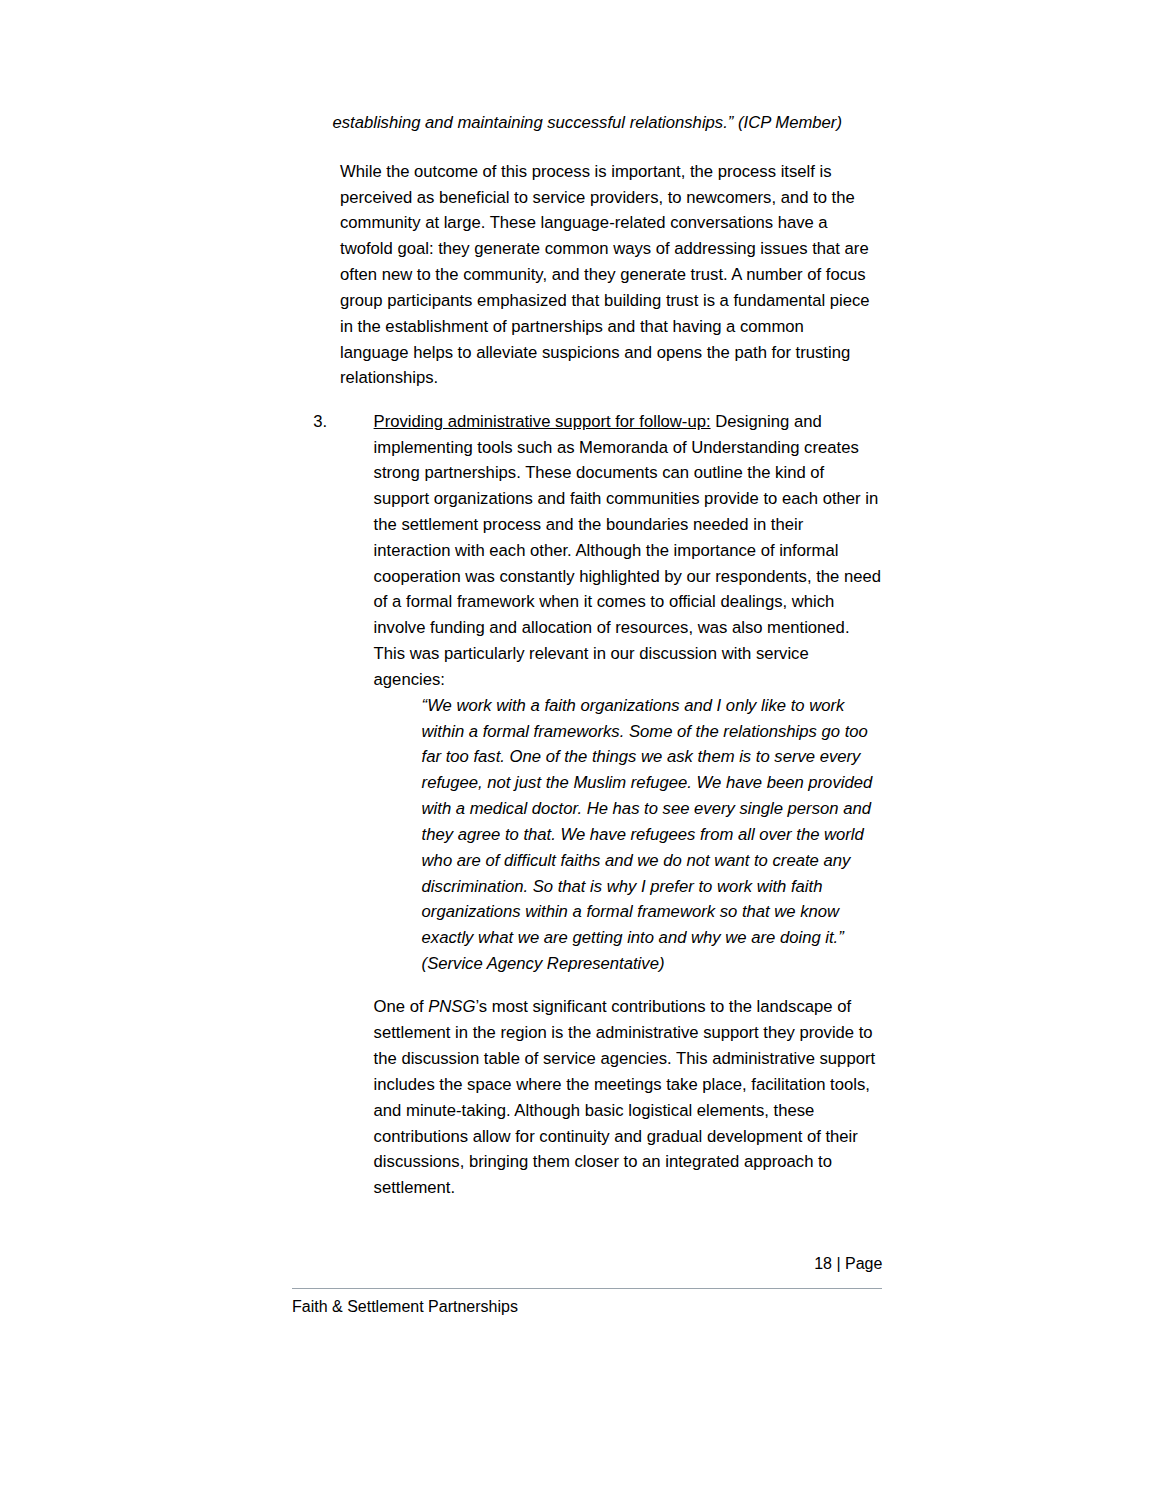establishing and maintaining successful relationships.” (ICP Member)
While the outcome of this process is important, the process itself is perceived as beneficial to service providers, to newcomers, and to the community at large. These language-related conversations have a twofold goal: they generate common ways of addressing issues that are often new to the community, and they generate trust. A number of focus group participants emphasized that building trust is a fundamental piece in the establishment of partnerships and that having a common language helps to alleviate suspicions and opens the path for trusting relationships.
3. Providing administrative support for follow-up: Designing and implementing tools such as Memoranda of Understanding creates strong partnerships. These documents can outline the kind of support organizations and faith communities provide to each other in the settlement process and the boundaries needed in their interaction with each other. Although the importance of informal cooperation was constantly highlighted by our respondents, the need of a formal framework when it comes to official dealings, which involve funding and allocation of resources, was also mentioned. This was particularly relevant in our discussion with service agencies:
“We work with a faith organizations and I only like to work within a formal frameworks. Some of the relationships go too far too fast. One of the things we ask them is to serve every refugee, not just the Muslim refugee. We have been provided with a medical doctor. He has to see every single person and they agree to that. We have refugees from all over the world who are of difficult faiths and we do not want to create any discrimination. So that is why I prefer to work with faith organizations within a formal framework so that we know exactly what we are getting into and why we are doing it.” (Service Agency Representative)
One of PNSG’s most significant contributions to the landscape of settlement in the region is the administrative support they provide to the discussion table of service agencies. This administrative support includes the space where the meetings take place, facilitation tools, and minute-taking. Although basic logistical elements, these contributions allow for continuity and gradual development of their discussions, bringing them closer to an integrated approach to settlement.
18 | Page
Faith & Settlement Partnerships